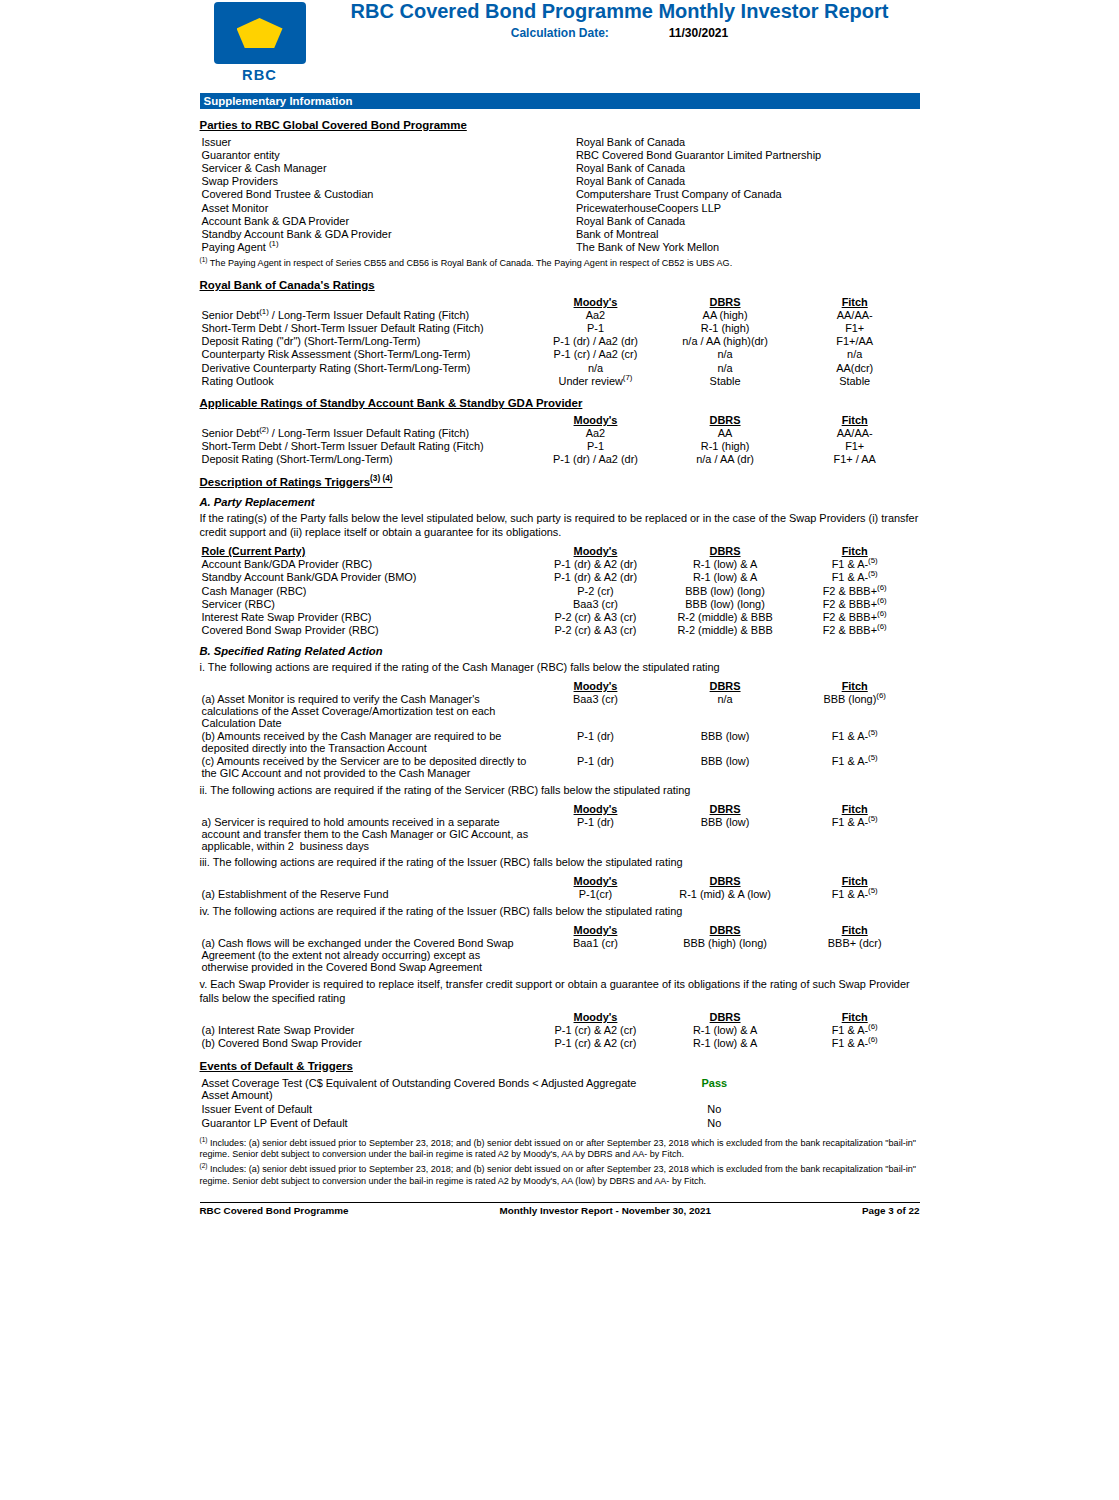RBC
RBC Covered Bond Programme Monthly Investor Report
Calculation Date: 11/30/2021
Supplementary Information
Parties to RBC Global Covered Bond Programme
| Issuer | Royal Bank of Canada |
| Guarantor entity | RBC Covered Bond Guarantor Limited Partnership |
| Servicer & Cash Manager | Royal Bank of Canada |
| Swap Providers | Royal Bank of Canada |
| Covered Bond Trustee & Custodian | Computershare Trust Company of Canada |
| Asset Monitor | PricewaterhouseCoopers LLP |
| Account Bank & GDA Provider | Royal Bank of Canada |
| Standby Account Bank & GDA Provider | Bank of Montreal |
| Paying Agent (1) | The Bank of New York Mellon |
(1) The Paying Agent in respect of Series CB55 and CB56 is Royal Bank of Canada. The Paying Agent in respect of CB52 is UBS AG.
Royal Bank of Canada's Ratings
| | Moody's | DBRS | Fitch |
| Senior Debt (1) / Long-Term Issuer Default Rating (Fitch) | Aa2 | AA (high) | AA/AA- |
| Short-Term Debt / Short-Term Issuer Default Rating (Fitch) | P-1 | R-1 (high) | F1+ |
| Deposit Rating ("dr") (Short-Term/Long-Term) | P-1 (dr) / Aa2 (dr) | n/a / AA (high)(dr) | F1+/AA |
| Counterparty Risk Assessment (Short-Term/Long-Term) | P-1 (cr) / Aa2 (cr) | n/a | n/a |
| Derivative Counterparty Rating (Short-Term/Long-Term) | n/a | n/a | AA(dcr) |
| Rating Outlook | Under review (7) | Stable | Stable |
Applicable Ratings of Standby Account Bank & Standby GDA Provider
| | Moody's | DBRS | Fitch |
| Senior Debt (2) / Long-Term Issuer Default Rating (Fitch) | Aa2 | AA | AA/AA- |
| Short-Term Debt / Short-Term Issuer Default Rating (Fitch) | P-1 | R-1 (high) | F1+ |
| Deposit Rating (Short-Term/Long-Term) | P-1 (dr) / Aa2 (dr) | n/a / AA (dr) | F1+ / AA |
Description of Ratings Triggers(3) (4)
A. Party Replacement
If the rating(s) of the Party falls below the level stipulated below, such party is required to be replaced or in the case of the Swap Providers (i) transfer credit support and (ii) replace itself or obtain a guarantee for its obligations.
| Role (Current Party) | Moody's | DBRS | Fitch |
| Account Bank/GDA Provider (RBC) | P-1 (dr) & A2 (dr) | R-1 (low) & A | F1 & A- (5) |
| Standby Account Bank/GDA Provider (BMO) | P-1 (dr) & A2 (dr) | R-1 (low) & A | F1 & A- (5) |
| Cash Manager (RBC) | P-2 (cr) | BBB (low) (long) | F2 & BBB+ (6) |
| Servicer (RBC) | Baa3 (cr) | BBB (low) (long) | F2 & BBB+ (6) |
| Interest Rate Swap Provider (RBC) | P-2 (cr) & A3 (cr) | R-2 (middle) & BBB | F2 & BBB+ (6) |
| Covered Bond Swap Provider (RBC) | P-2 (cr) & A3 (cr) | R-2 (middle) & BBB | F2 & BBB+ (6) |
B. Specified Rating Related Action
i. The following actions are required if the rating of the Cash Manager (RBC) falls below the stipulated rating
| | Moody's | DBRS | Fitch |
| (a) Asset Monitor is required to verify the Cash Manager's calculations of the Asset Coverage/Amortization test on each Calculation Date | Baa3 (cr) | n/a | BBB (long) (6) |
| (b) Amounts received by the Cash Manager are required to be deposited directly into the Transaction Account | P-1 (dr) | BBB (low) | F1 & A- (5) |
| (c) Amounts received by the Servicer are to be deposited directly to the GIC Account and not provided to the Cash Manager | P-1 (dr) | BBB (low) | F1 & A- (5) |
ii. The following actions are required if the rating of the Servicer (RBC) falls below the stipulated rating
| | Moody's | DBRS | Fitch |
| a) Servicer is required to hold amounts received in a separate account and transfer them to the Cash Manager or GIC Account, as applicable, within 2 business days | P-1 (dr) | BBB (low) | F1 & A- (5) |
iii. The following actions are required if the rating of the Issuer (RBC) falls below the stipulated rating
| | Moody's | DBRS | Fitch |
| (a) Establishment of the Reserve Fund | P-1(cr) | R-1 (mid) & A (low) | F1 & A- (5) |
iv. The following actions are required if the rating of the Issuer (RBC) falls below the stipulated rating
| | Moody's | DBRS | Fitch |
| (a) Cash flows will be exchanged under the Covered Bond Swap Agreement (to the extent not already occurring) except as otherwise provided in the Covered Bond Swap Agreement | Baa1 (cr) | BBB (high) (long) | BBB+ (dcr) |
v. Each Swap Provider is required to replace itself, transfer credit support or obtain a guarantee of its obligations if the rating of such Swap Provider falls below the specified rating
| | Moody's | DBRS | Fitch |
| (a) Interest Rate Swap Provider | P-1 (cr) & A2 (cr) | R-1 (low) & A | F1 & A- (6) |
| (b) Covered Bond Swap Provider | P-1 (cr) & A2 (cr) | R-1 (low) & A | F1 & A- (6) |
Events of Default & Triggers
| Asset Coverage Test (C$ Equivalent of Outstanding Covered Bonds < Adjusted Aggregate Asset Amount) | Pass | |
| Issuer Event of Default | No | |
| Guarantor LP Event of Default | No | |
(1) Includes: (a) senior debt issued prior to September 23, 2018; and (b) senior debt issued on or after September 23, 2018 which is excluded from the bank recapitalization "bail-in" regime. Senior debt subject to conversion under the bail-in regime is rated A2 by Moody's, AA by DBRS and AA- by Fitch.
(2) Includes: (a) senior debt issued prior to September 23, 2018; and (b) senior debt issued on or after September 23, 2018 which is excluded from the bank recapitalization "bail-in" regime. Senior debt subject to conversion under the bail-in regime is rated A2 by Moody's, AA (low) by DBRS and AA- by Fitch.
RBC Covered Bond Programme
Monthly Investor Report - November 30, 2021
Page 3 of 22